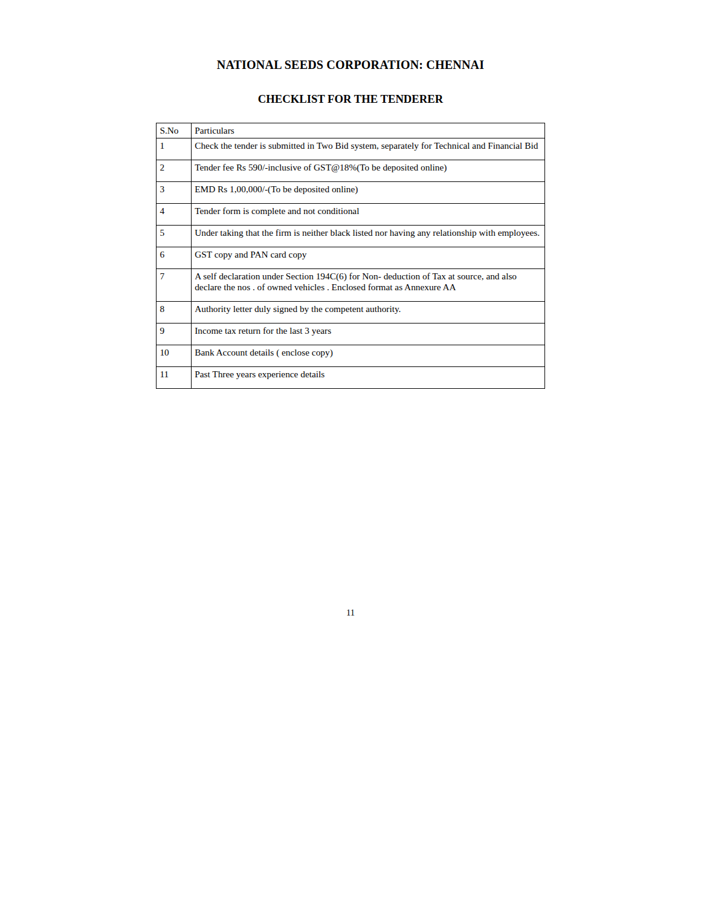NATIONAL SEEDS CORPORATION: CHENNAI
CHECKLIST FOR THE TENDERER
| S.No | Particulars |
| --- | --- |
| 1 | Check the tender is submitted in Two Bid system, separately for Technical and Financial Bid |
| 2 | Tender fee Rs 590/-inclusive of GST@18%(To be deposited online) |
| 3 | EMD Rs 1,00,000/-(To be deposited online) |
| 4 | Tender form is complete and not conditional |
| 5 | Under taking that the firm is neither black listed nor having any relationship with employees. |
| 6 | GST copy and PAN card copy |
| 7 | A self declaration under Section 194C(6) for Non- deduction of Tax at source, and also declare the nos . of owned vehicles . Enclosed format as Annexure AA |
| 8 | Authority letter duly signed by the competent authority. |
| 9 | Income tax return for the last 3 years |
| 10 | Bank Account details ( enclose copy) |
| 11 | Past Three years experience details |
11